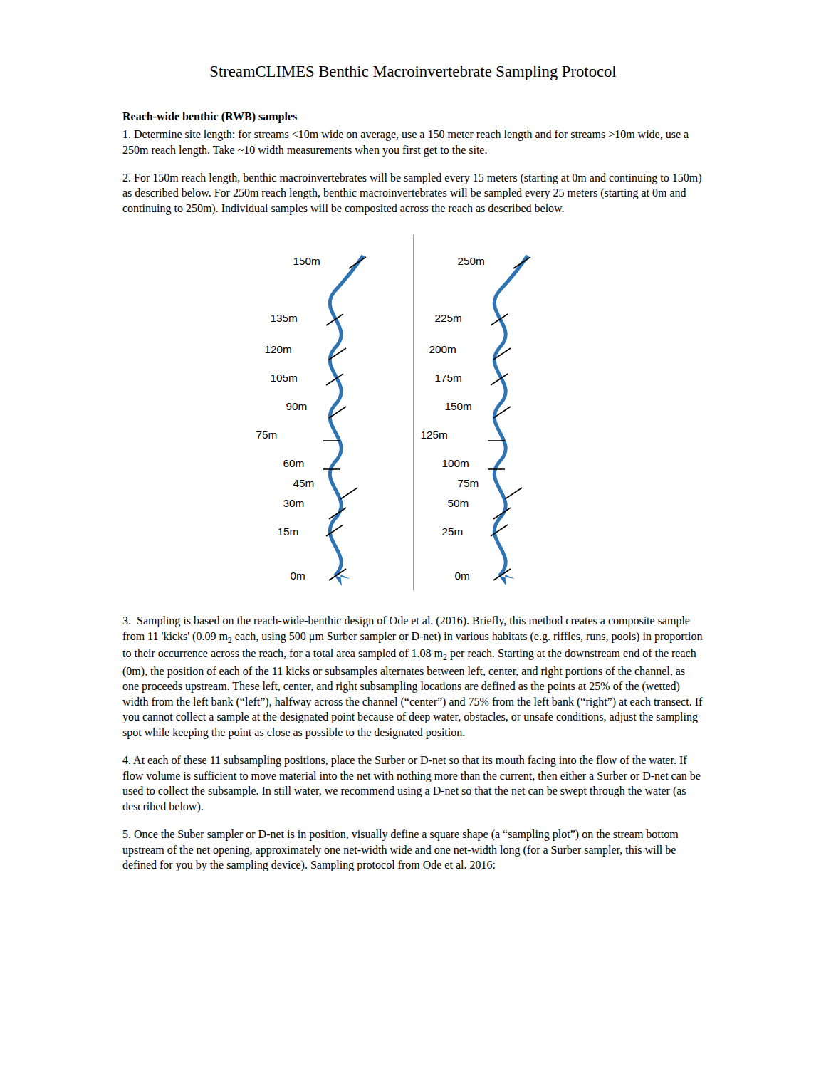StreamCLIMES Benthic Macroinvertebrate Sampling Protocol
Reach-wide benthic (RWB) samples
1. Determine site length: for streams <10m wide on average, use a 150 meter reach length and for streams >10m wide, use a 250m reach length. Take ~10 width measurements when you first get to the site.
2. For 150m reach length, benthic macroinvertebrates will be sampled every 15 meters (starting at 0m and continuing to 150m) as described below. For 250m reach length, benthic macroinvertebrates will be sampled every 25 meters (starting at 0m and continuing to 250m). Individual samples will be composited across the reach as described below.
0m 15m 30m 45m 60m 75m 90m 105m 120m 135m 150m
0m 25m 50m 75m 100m 125m 150m 175m 200m 225m 250m
3. Sampling is based on the reach-wide-benthic design of Ode et al. (2016). Briefly, this method creates a composite sample from 11 'kicks' (0.09 m2 each, using 500 μm Surber sampler or D-net) in various habitats (e.g. riffles, runs, pools) in proportion to their occurrence across the reach, for a total area sampled of 1.08 m2 per reach. Starting at the downstream end of the reach (0m), the position of each of the 11 kicks or subsamples alternates between left, center, and right portions of the channel, as one proceeds upstream. These left, center, and right subsampling locations are defined as the points at 25% of the (wetted) width from the left bank (“left”), halfway across the channel (“center”) and 75% from the left bank (“right”) at each transect. If you cannot collect a sample at the designated point because of deep water, obstacles, or unsafe conditions, adjust the sampling spot while keeping the point as close as possible to the designated position.
4. At each of these 11 subsampling positions, place the Surber or D-net so that its mouth facing into the flow of the water. If flow volume is sufficient to move material into the net with nothing more than the current, then either a Surber or D-net can be used to collect the subsample. In still water, we recommend using a D-net so that the net can be swept through the water (as described below).
5. Once the Suber sampler or D-net is in position, visually define a square shape (a “sampling plot”) on the stream bottom upstream of the net opening, approximately one net-width wide and one net-width long (for a Surber sampler, this will be defined for you by the sampling device). Sampling protocol from Ode et al. 2016: